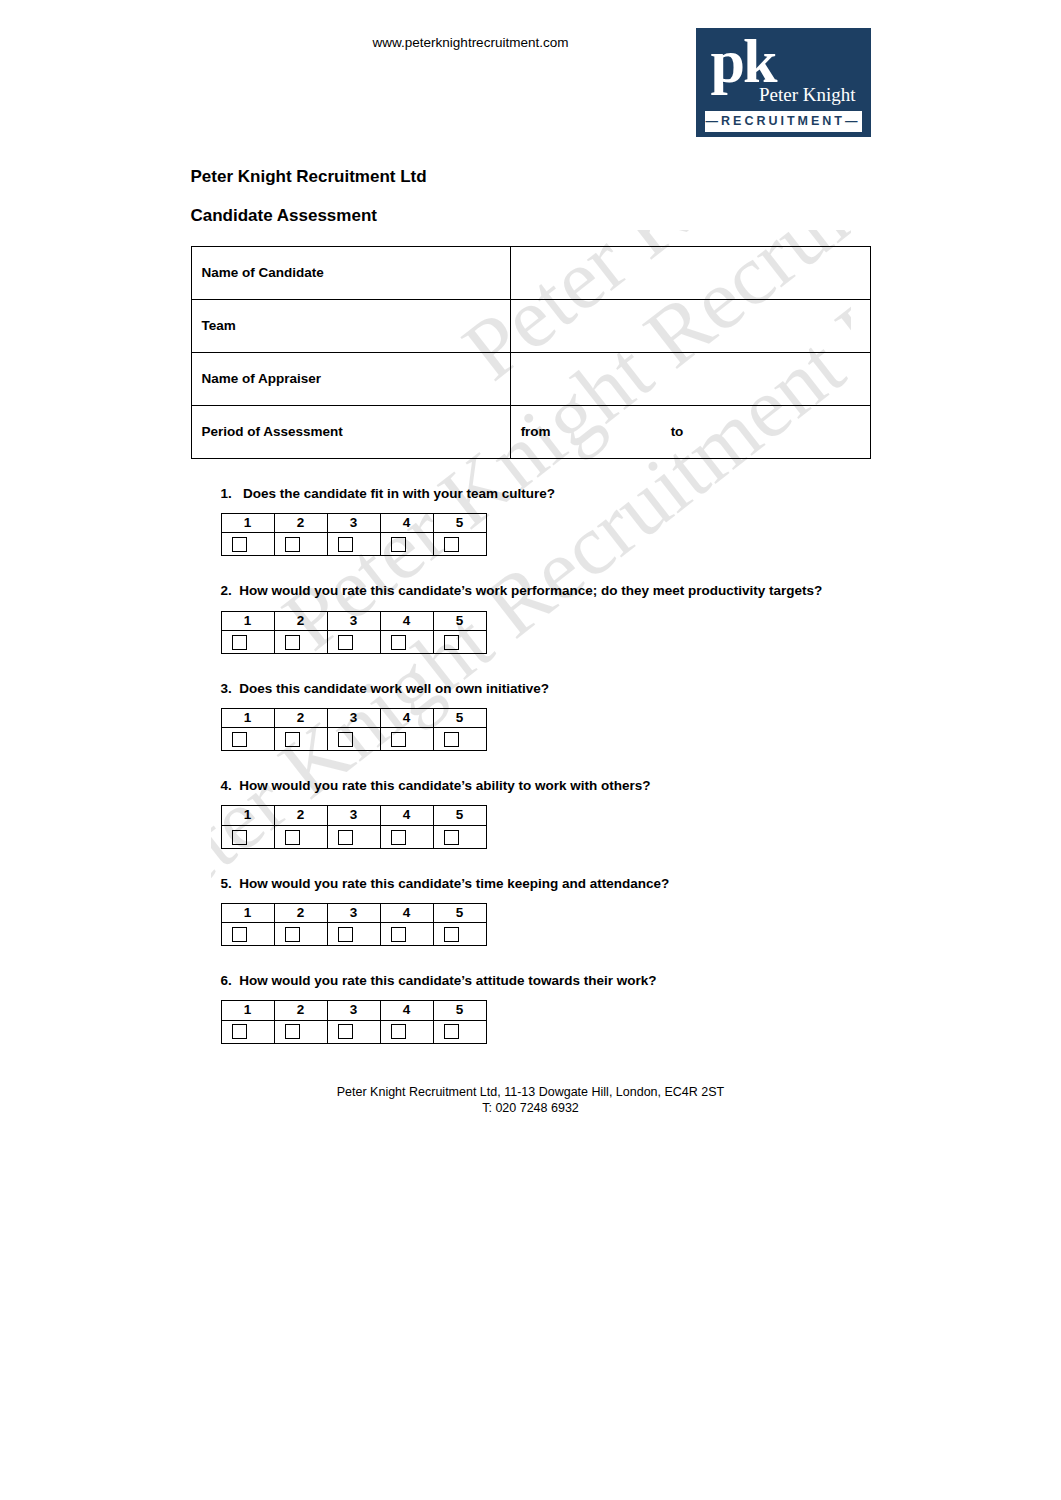Peter Knight Recruitment Ltd Peter Knight Recruitment Ltd Peter Knight Recruitment Ltd
www.peterknightrecruitment.com
pk
Peter Knight
—RECRUITMENT—
Peter Knight Recruitment Ltd
Candidate Assessment
| Name of Candidate | |
| Team | |
| Name of Appraiser | |
| Period of Assessment | from to |
1. Does the candidate fit in with your team culture?
| 1 | 2 | 3 | 4 | 5 |
2. How would you rate this candidate’s work performance; do they meet productivity targets?
| 1 | 2 | 3 | 4 | 5 |
3. Does this candidate work well on own initiative?
| 1 | 2 | 3 | 4 | 5 |
4. How would you rate this candidate’s ability to work with others?
| 1 | 2 | 3 | 4 | 5 |
5. How would you rate this candidate’s time keeping and attendance?
| 1 | 2 | 3 | 4 | 5 |
6. How would you rate this candidate’s attitude towards their work?
| 1 | 2 | 3 | 4 | 5 |
Peter Knight Recruitment Ltd, 11-13 Dowgate Hill, London, EC4R 2ST
T: 020 7248 6932